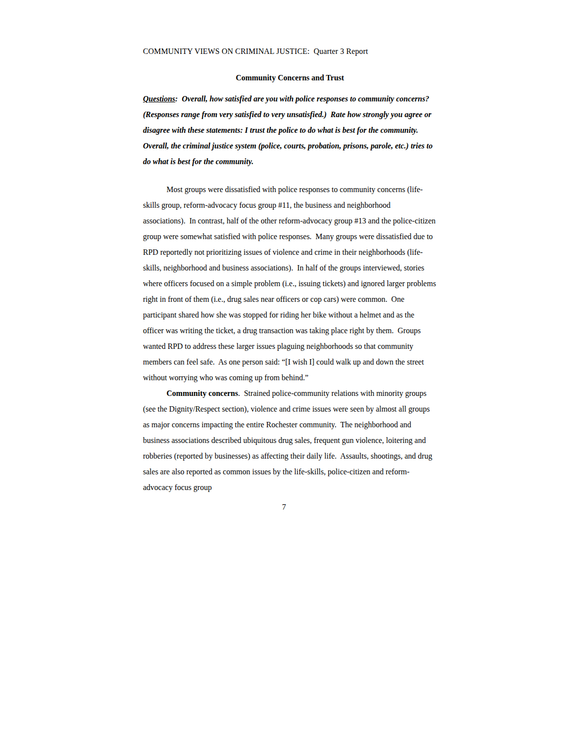COMMUNITY VIEWS ON CRIMINAL JUSTICE: Quarter 3 Report
Community Concerns and Trust
Questions: Overall, how satisfied are you with police responses to community concerns? (Responses range from very satisfied to very unsatisfied.) Rate how strongly you agree or disagree with these statements: I trust the police to do what is best for the community. Overall, the criminal justice system (police, courts, probation, prisons, parole, etc.) tries to do what is best for the community.
Most groups were dissatisfied with police responses to community concerns (life-skills group, reform-advocacy focus group #11, the business and neighborhood associations). In contrast, half of the other reform-advocacy group #13 and the police-citizen group were somewhat satisfied with police responses. Many groups were dissatisfied due to RPD reportedly not prioritizing issues of violence and crime in their neighborhoods (life-skills, neighborhood and business associations). In half of the groups interviewed, stories where officers focused on a simple problem (i.e., issuing tickets) and ignored larger problems right in front of them (i.e., drug sales near officers or cop cars) were common. One participant shared how she was stopped for riding her bike without a helmet and as the officer was writing the ticket, a drug transaction was taking place right by them. Groups wanted RPD to address these larger issues plaguing neighborhoods so that community members can feel safe. As one person said: “[I wish I] could walk up and down the street without worrying who was coming up from behind.”
Community concerns. Strained police-community relations with minority groups (see the Dignity/Respect section), violence and crime issues were seen by almost all groups as major concerns impacting the entire Rochester community. The neighborhood and business associations described ubiquitous drug sales, frequent gun violence, loitering and robberies (reported by businesses) as affecting their daily life. Assaults, shootings, and drug sales are also reported as common issues by the life-skills, police-citizen and reform-advocacy focus group
7